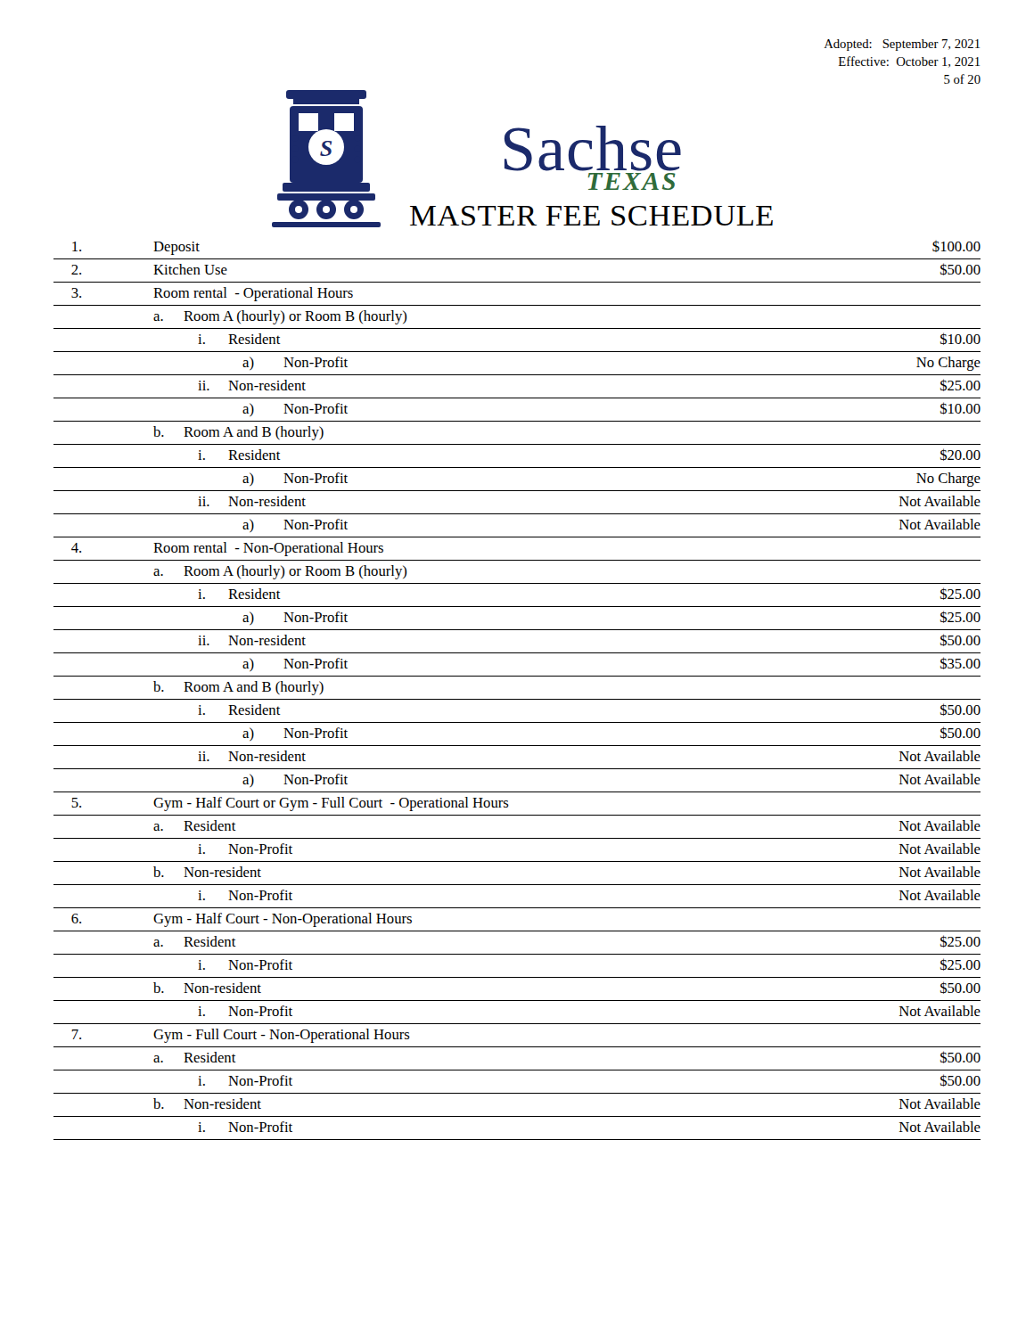Adopted: September 7, 2021
Effective: October 1, 2021
5 of 20
S
Sachse
TEXAS
MASTER FEE SCHEDULE
| 1. | Deposit | $100.00 |
| 2. | Kitchen Use | $50.00 |
| 3. | Room rental - Operational Hours | |
| | a. Room A (hourly) or Room B (hourly) | |
| | i. Resident | $10.00 |
| | a) Non-Profit | No Charge |
| | ii. Non-resident | $25.00 |
| | a) Non-Profit | $10.00 |
| | b. Room A and B (hourly) | |
| | i. Resident | $20.00 |
| | a) Non-Profit | No Charge |
| | ii. Non-resident | Not Available |
| | a) Non-Profit | Not Available |
| 4. | Room rental - Non-Operational Hours | |
| | a. Room A (hourly) or Room B (hourly) | |
| | i. Resident | $25.00 |
| | a) Non-Profit | $25.00 |
| | ii. Non-resident | $50.00 |
| | a) Non-Profit | $35.00 |
| | b. Room A and B (hourly) | |
| | i. Resident | $50.00 |
| | a) Non-Profit | $50.00 |
| | ii. Non-resident | Not Available |
| | a) Non-Profit | Not Available |
| 5. | Gym - Half Court or Gym - Full Court - Operational Hours | |
| | a. Resident | Not Available |
| | i. Non-Profit | Not Available |
| | b. Non-resident | Not Available |
| | i. Non-Profit | Not Available |
| 6. | Gym - Half Court - Non-Operational Hours | |
| | a. Resident | $25.00 |
| | i. Non-Profit | $25.00 |
| | b. Non-resident | $50.00 |
| | i. Non-Profit | Not Available |
| 7. | Gym - Full Court - Non-Operational Hours | |
| | a. Resident | $50.00 |
| | i. Non-Profit | $50.00 |
| | b. Non-resident | Not Available |
| | i. Non-Profit | Not Available |